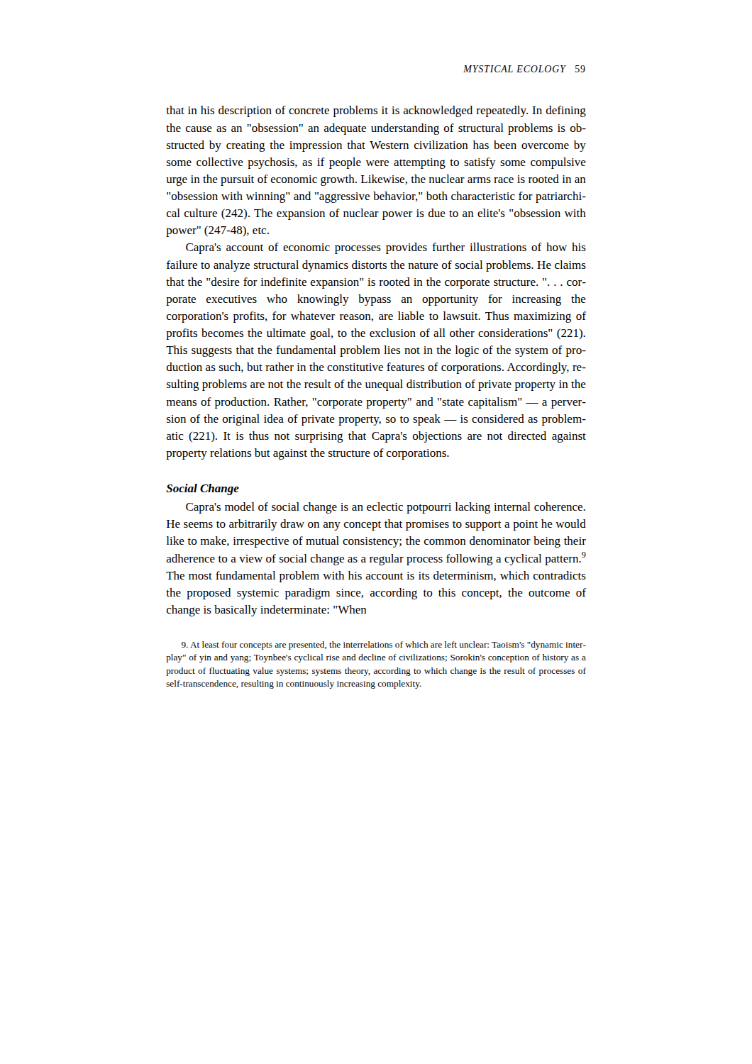MYSTICAL ECOLOGY59
that in his description of concrete problems it is acknowledged repeatedly. In defining the cause as an "obsession" an adequate understanding of structural problems is obstructed by creating the impression that Western civilization has been overcome by some collective psychosis, as if people were attempting to satisfy some compulsive urge in the pursuit of economic growth. Likewise, the nuclear arms race is rooted in an "obsession with winning" and "aggressive behavior," both characteristic for patriarchical culture (242). The expansion of nuclear power is due to an elite's "obsession with power" (247-48), etc.
Capra's account of economic processes provides further illustrations of how his failure to analyze structural dynamics distorts the nature of social problems. He claims that the "desire for indefinite expansion" is rooted in the corporate structure. ". . . corporate executives who knowingly bypass an opportunity for increasing the corporation's profits, for whatever reason, are liable to lawsuit. Thus maximizing of profits becomes the ultimate goal, to the exclusion of all other considerations" (221). This suggests that the fundamental problem lies not in the logic of the system of production as such, but rather in the constitutive features of corporations. Accordingly, resulting problems are not the result of the unequal distribution of private property in the means of production. Rather, "corporate property" and "state capitalism" — a perversion of the original idea of private property, so to speak — is considered as problematic (221). It is thus not surprising that Capra's objections are not directed against property relations but against the structure of corporations.
Social Change
Capra's model of social change is an eclectic potpourri lacking internal coherence. He seems to arbitrarily draw on any concept that promises to support a point he would like to make, irrespective of mutual consistency; the common denominator being their adherence to a view of social change as a regular process following a cyclical pattern.9 The most fundamental problem with his account is its determinism, which contradicts the proposed systemic paradigm since, according to this concept, the outcome of change is basically indeterminate: "When
9. At least four concepts are presented, the interrelations of which are left unclear: Taoism's "dynamic interplay" of yin and yang; Toynbee's cyclical rise and decline of civilizations; Sorokin's conception of history as a product of fluctuating value systems; systems theory, according to which change is the result of processes of self-transcendence, resulting in continuously increasing complexity.